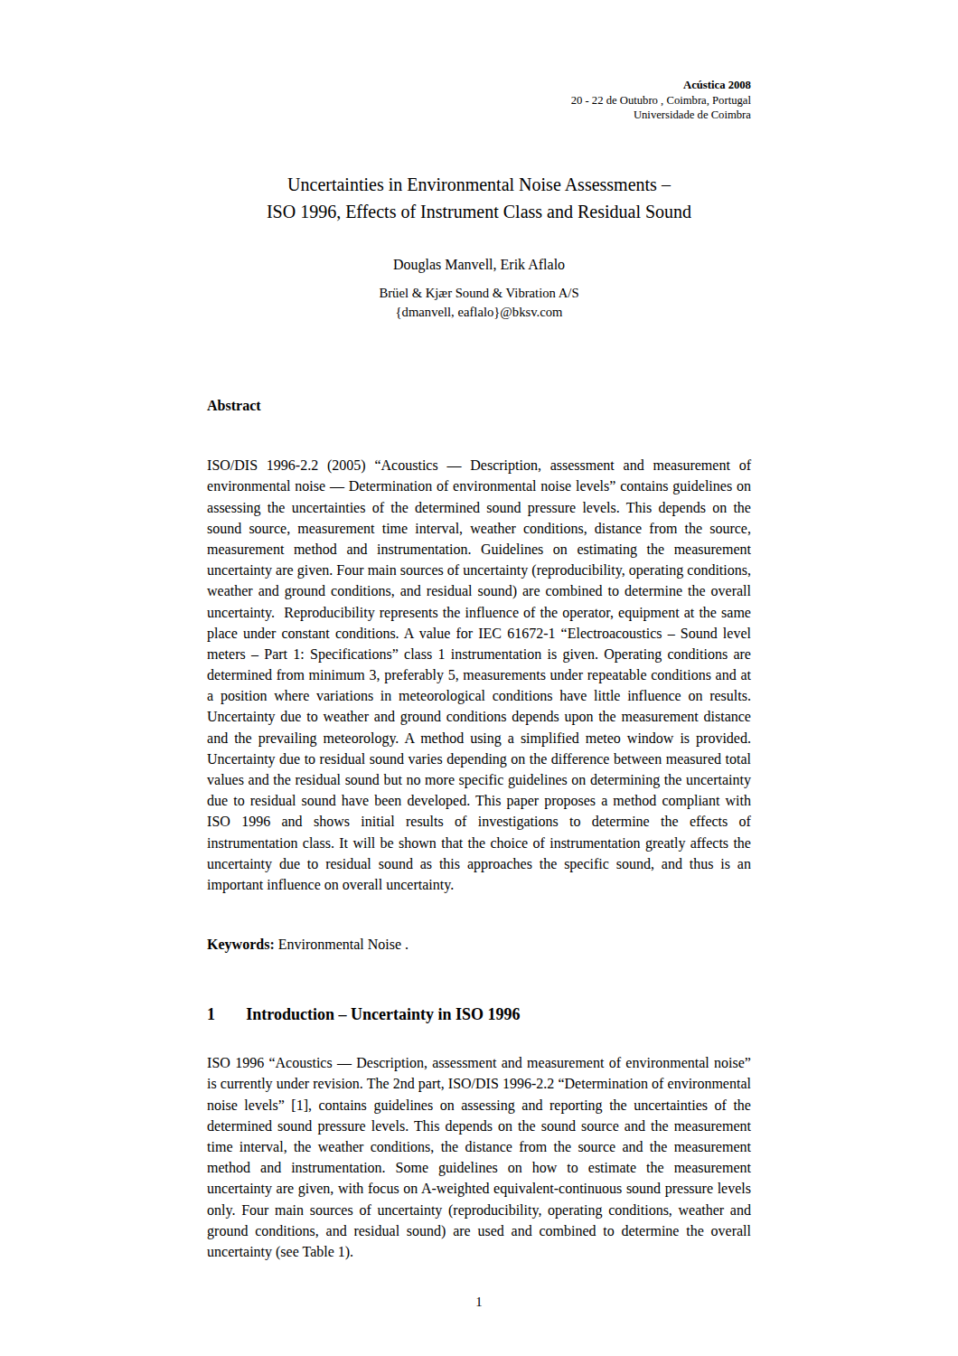Acústica 2008
20 - 22 de Outubro , Coimbra, Portugal
Universidade de Coimbra
Uncertainties in Environmental Noise Assessments –
ISO 1996, Effects of Instrument Class and Residual Sound
Douglas Manvell, Erik Aflalo
Brüel & Kjær Sound & Vibration A/S
{dmanvell, eaflalo}@bksv.com
Abstract
ISO/DIS 1996-2.2 (2005) “Acoustics — Description, assessment and measurement of environmental noise — Determination of environmental noise levels” contains guidelines on assessing the uncertainties of the determined sound pressure levels. This depends on the sound source, measurement time interval, weather conditions, distance from the source, measurement method and instrumentation. Guidelines on estimating the measurement uncertainty are given. Four main sources of uncertainty (reproducibility, operating conditions, weather and ground conditions, and residual sound) are combined to determine the overall uncertainty. Reproducibility represents the influence of the operator, equipment at the same place under constant conditions. A value for IEC 61672-1 “Electroacoustics – Sound level meters – Part 1: Specifications” class 1 instrumentation is given. Operating conditions are determined from minimum 3, preferably 5, measurements under repeatable conditions and at a position where variations in meteorological conditions have little influence on results. Uncertainty due to weather and ground conditions depends upon the measurement distance and the prevailing meteorology. A method using a simplified meteo window is provided. Uncertainty due to residual sound varies depending on the difference between measured total values and the residual sound but no more specific guidelines on determining the uncertainty due to residual sound have been developed. This paper proposes a method compliant with ISO 1996 and shows initial results of investigations to determine the effects of instrumentation class. It will be shown that the choice of instrumentation greatly affects the uncertainty due to residual sound as this approaches the specific sound, and thus is an important influence on overall uncertainty.
Keywords: Environmental Noise .
1 Introduction – Uncertainty in ISO 1996
ISO 1996 “Acoustics — Description, assessment and measurement of environmental noise” is currently under revision. The 2nd part, ISO/DIS 1996-2.2 “Determination of environmental noise levels” [1], contains guidelines on assessing and reporting the uncertainties of the determined sound pressure levels. This depends on the sound source and the measurement time interval, the weather conditions, the distance from the source and the measurement method and instrumentation. Some guidelines on how to estimate the measurement uncertainty are given, with focus on A-weighted equivalent-continuous sound pressure levels only. Four main sources of uncertainty (reproducibility, operating conditions, weather and ground conditions, and residual sound) are used and combined to determine the overall uncertainty (see Table 1).
1